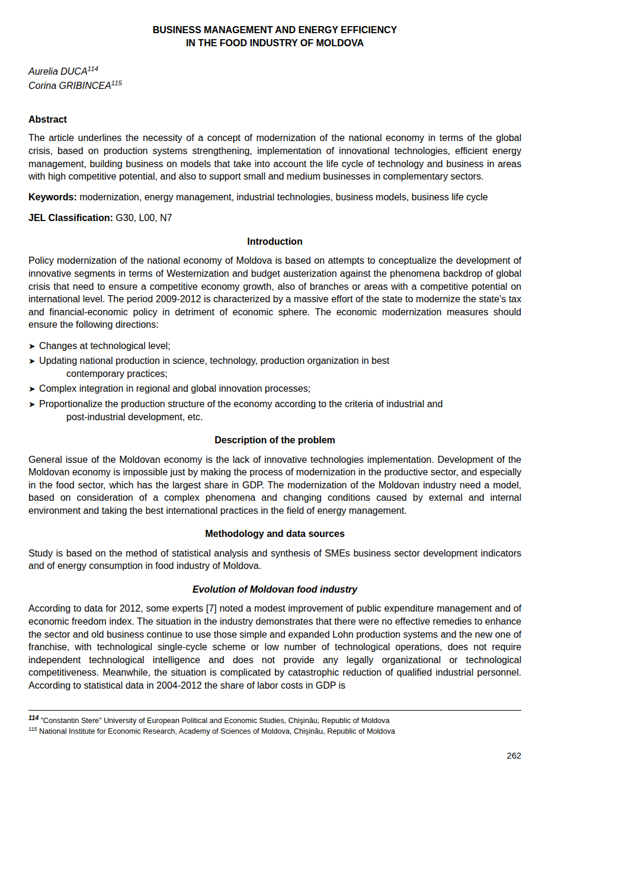Business Management and Energy Efficiency
in the Food Industry of Moldova
Aurelia DUCA114
Corina GRIBINCEA115
Abstract
The article underlines the necessity of a concept of modernization of the national economy in terms of the global crisis, based on production systems strengthening, implementation of innovational technologies, efficient energy management, building business on models that take into account the life cycle of technology and business in areas with high competitive potential, and also to support small and medium businesses in complementary sectors.
Keywords: modernization, energy management, industrial technologies, business models, business life cycle
JEL Classification: G30, L00, N7
Introduction
Policy modernization of the national economy of Moldova is based on attempts to conceptualize the development of innovative segments in terms of Westernization and budget austerization against the phenomena backdrop of global crisis that need to ensure a competitive economy growth, also of branches or areas with a competitive potential on international level. The period 2009-2012 is characterized by a massive effort of the state to modernize the state's tax and financial-economic policy in detriment of economic sphere. The economic modernization measures should ensure the following directions:
Changes at technological level;
Updating national production in science, technology, production organization in bestcontemporary practices;
Complex integration in regional and global innovation processes;
Proportionalize the production structure of the economy according to the criteria of industrial andpost-industrial development, etc.
Description of the problem
General issue of the Moldovan economy is the lack of innovative technologies implementation. Development of the Moldovan economy is impossible just by making the process of modernization in the productive sector, and especially in the food sector, which has the largest share in GDP. The modernization of the Moldovan industry need a model, based on consideration of a complex phenomena and changing conditions caused by external and internal environment and taking the best international practices in the field of energy management.
Methodology and data sources
Study is based on the method of statistical analysis and synthesis of SMEs business sector development indicators and of energy consumption in food industry of Moldova.
Evolution of Moldovan food industry
According to data for 2012, some experts [7] noted a modest improvement of public expenditure management and of economic freedom index. The situation in the industry demonstrates that there were no effective remedies to enhance the sector and old business continue to use those simple and expanded Lohn production systems and the new one of franchise, with technological single-cycle scheme or low number of technological operations, does not require independent technological intelligence and does not provide any legally organizational or technological competitiveness. Meanwhile, the situation is complicated by catastrophic reduction of qualified industrial personnel. According to statistical data in 2004-2012 the share of labor costs in GDP is
114 ”Constantin Stere” University of European Political and Economic Studies, Chişinău, Republic of Moldova
115 National Institute for Economic Research, Academy of Sciences of Moldova, Chişinău, Republic of Moldova
262